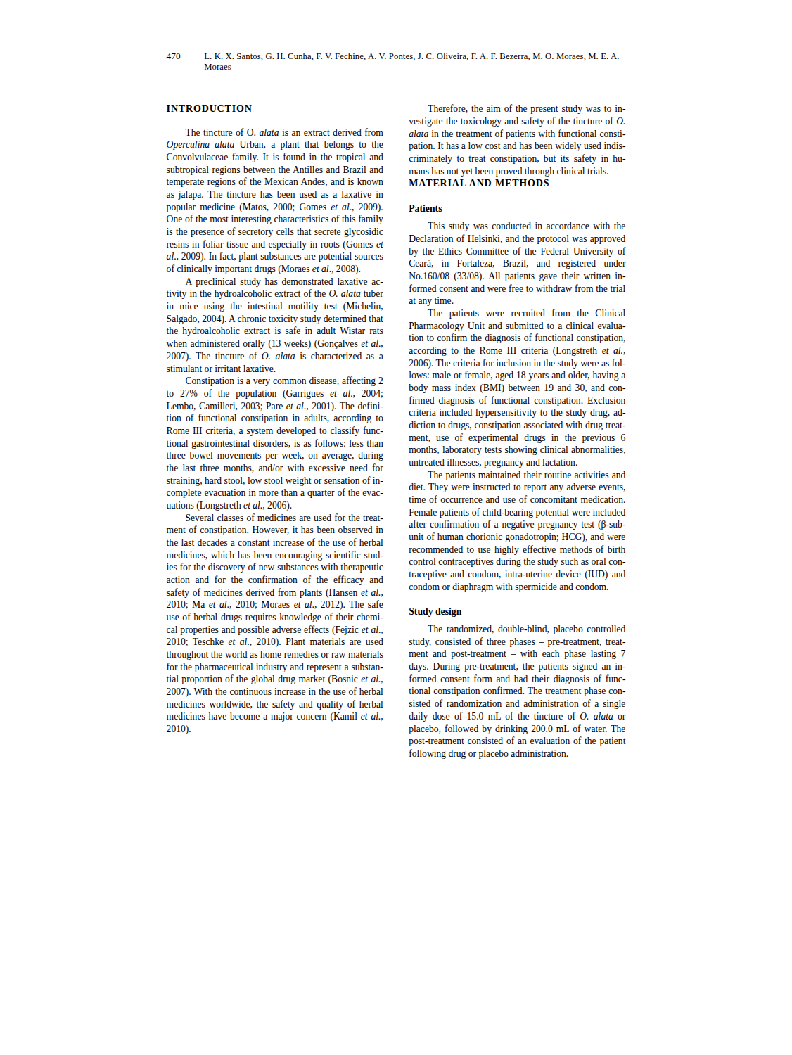470 L. K. X. Santos, G. H. Cunha, F. V. Fechine, A. V. Pontes, J. C. Oliveira, F. A. F. Bezerra, M. O. Moraes, M. E. A. Moraes
INTRODUCTION
The tincture of O. alata is an extract derived from Operculina alata Urban, a plant that belongs to the Convolvulaceae family. It is found in the tropical and subtropical regions between the Antilles and Brazil and temperate regions of the Mexican Andes, and is known as jalapa. The tincture has been used as a laxative in popular medicine (Matos, 2000; Gomes et al., 2009). One of the most interesting characteristics of this family is the presence of secretory cells that secrete glycosidic resins in foliar tissue and especially in roots (Gomes et al., 2009). In fact, plant substances are potential sources of clinically important drugs (Moraes et al., 2008).
A preclinical study has demonstrated laxative activity in the hydroalcoholic extract of the O. alata tuber in mice using the intestinal motility test (Michelin, Salgado, 2004). A chronic toxicity study determined that the hydroalcoholic extract is safe in adult Wistar rats when administered orally (13 weeks) (Gonçalves et al., 2007). The tincture of O. alata is characterized as a stimulant or irritant laxative.
Constipation is a very common disease, affecting 2 to 27% of the population (Garrigues et al., 2004; Lembo, Camilleri, 2003; Pare et al., 2001). The definition of functional constipation in adults, according to Rome III criteria, a system developed to classify functional gastrointestinal disorders, is as follows: less than three bowel movements per week, on average, during the last three months, and/or with excessive need for straining, hard stool, low stool weight or sensation of incomplete evacuation in more than a quarter of the evacuations (Longstreth et al., 2006).
Several classes of medicines are used for the treatment of constipation. However, it has been observed in the last decades a constant increase of the use of herbal medicines, which has been encouraging scientific studies for the discovery of new substances with therapeutic action and for the confirmation of the efficacy and safety of medicines derived from plants (Hansen et al., 2010; Ma et al., 2010; Moraes et al., 2012). The safe use of herbal drugs requires knowledge of their chemical properties and possible adverse effects (Fejzic et al., 2010; Teschke et al., 2010). Plant materials are used throughout the world as home remedies or raw materials for the pharmaceutical industry and represent a substantial proportion of the global drug market (Bosnic et al., 2007). With the continuous increase in the use of herbal medicines worldwide, the safety and quality of herbal medicines have become a major concern (Kamil et al., 2010).
Therefore, the aim of the present study was to investigate the toxicology and safety of the tincture of O. alata in the treatment of patients with functional constipation. It has a low cost and has been widely used indiscriminately to treat constipation, but its safety in humans has not yet been proved through clinical trials.
MATERIAL AND METHODS
Patients
This study was conducted in accordance with the Declaration of Helsinki, and the protocol was approved by the Ethics Committee of the Federal University of Ceará, in Fortaleza, Brazil, and registered under No.160/08 (33/08). All patients gave their written informed consent and were free to withdraw from the trial at any time.
The patients were recruited from the Clinical Pharmacology Unit and submitted to a clinical evaluation to confirm the diagnosis of functional constipation, according to the Rome III criteria (Longstreth et al., 2006). The criteria for inclusion in the study were as follows: male or female, aged 18 years and older, having a body mass index (BMI) between 19 and 30, and confirmed diagnosis of functional constipation. Exclusion criteria included hypersensitivity to the study drug, addiction to drugs, constipation associated with drug treatment, use of experimental drugs in the previous 6 months, laboratory tests showing clinical abnormalities, untreated illnesses, pregnancy and lactation.
The patients maintained their routine activities and diet. They were instructed to report any adverse events, time of occurrence and use of concomitant medication. Female patients of child-bearing potential were included after confirmation of a negative pregnancy test (β-subunit of human chorionic gonadotropin; HCG), and were recommended to use highly effective methods of birth control contraceptives during the study such as oral contraceptive and condom, intra-uterine device (IUD) and condom or diaphragm with spermicide and condom.
Study design
The randomized, double-blind, placebo controlled study, consisted of three phases – pre-treatment, treatment and post-treatment – with each phase lasting 7 days. During pre-treatment, the patients signed an informed consent form and had their diagnosis of functional constipation confirmed. The treatment phase consisted of randomization and administration of a single daily dose of 15.0 mL of the tincture of O. alata or placebo, followed by drinking 200.0 mL of water. The post-treatment consisted of an evaluation of the patient following drug or placebo administration.